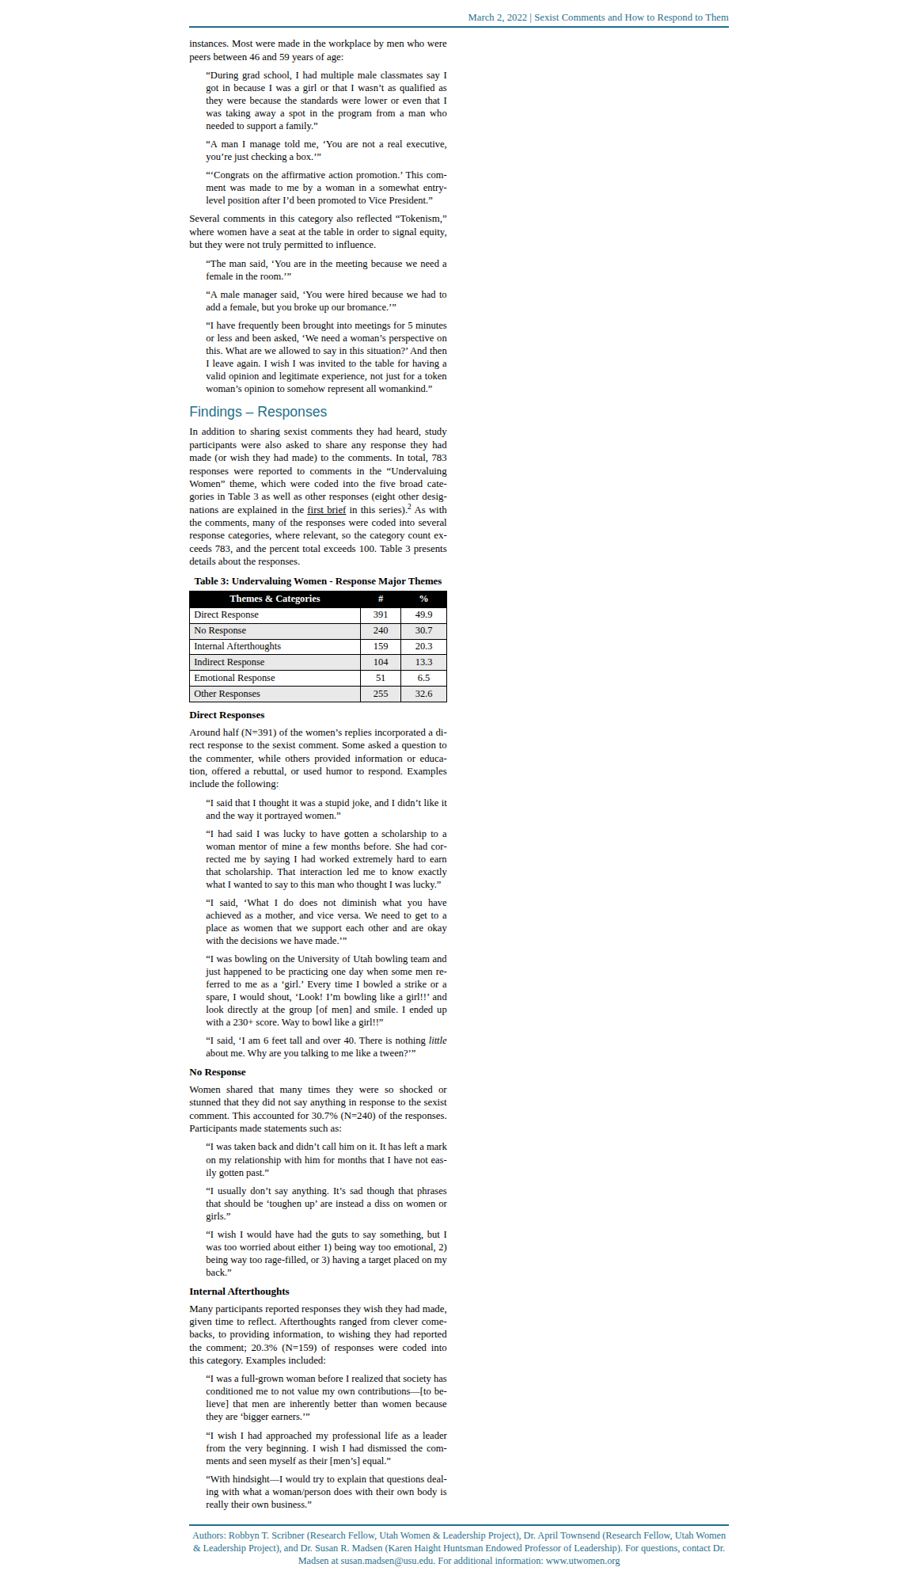March 2, 2022 | Sexist Comments and How to Respond to Them
instances. Most were made in the workplace by men who were peers between 46 and 59 years of age:
“During grad school, I had multiple male classmates say I got in because I was a girl or that I wasn’t as qualified as they were because the standards were lower or even that I was taking away a spot in the program from a man who needed to support a family.”
“A man I manage told me, ‘You are not a real executive, you’re just checking a box.’”
“‘Congrats on the affirmative action promotion.’ This comment was made to me by a woman in a somewhat entry-level position after I’d been promoted to Vice President.”
Several comments in this category also reflected “Tokenism,” where women have a seat at the table in order to signal equity, but they were not truly permitted to influence.
“The man said, ‘You are in the meeting because we need a female in the room.’”
“A male manager said, ‘You were hired because we had to add a female, but you broke up our bromance.’”
“I have frequently been brought into meetings for 5 minutes or less and been asked, ‘We need a woman’s perspective on this. What are we allowed to say in this situation?’ And then I leave again. I wish I was invited to the table for having a valid opinion and legitimate experience, not just for a token woman’s opinion to somehow represent all womankind.”
Findings – Responses
In addition to sharing sexist comments they had heard, study participants were also asked to share any response they had made (or wish they had made) to the comments. In total, 783 responses were reported to comments in the “Undervaluing Women” theme, which were coded into the five broad categories in Table 3 as well as other responses (eight other designations are explained in the first brief in this series).2 As with the comments, many of the responses were coded into several response categories, where relevant, so the category count exceeds 783, and the percent total exceeds 100. Table 3 presents details about the responses.
Table 3: Undervaluing Women - Response Major Themes
| Themes & Categories | # | % |
| --- | --- | --- |
| Direct Response | 391 | 49.9 |
| No Response | 240 | 30.7 |
| Internal Afterthoughts | 159 | 20.3 |
| Indirect Response | 104 | 13.3 |
| Emotional Response | 51 | 6.5 |
| Other Responses | 255 | 32.6 |
Direct Responses
Around half (N=391) of the women’s replies incorporated a direct response to the sexist comment. Some asked a question to the commenter, while others provided information or education, offered a rebuttal, or used humor to respond. Examples include the following:
“I said that I thought it was a stupid joke, and I didn’t like it and the way it portrayed women.”
“I had said I was lucky to have gotten a scholarship to a woman mentor of mine a few months before. She had corrected me by saying I had worked extremely hard to earn that scholarship. That interaction led me to know exactly what I wanted to say to this man who thought I was lucky.”
“I said, ‘What I do does not diminish what you have achieved as a mother, and vice versa. We need to get to a place as women that we support each other and are okay with the decisions we have made.’”
“I was bowling on the University of Utah bowling team and just happened to be practicing one day when some men referred to me as a ‘girl.’ Every time I bowled a strike or a spare, I would shout, ‘Look! I’m bowling like a girl!!’ and look directly at the group [of men] and smile. I ended up with a 230+ score. Way to bowl like a girl!!”
“I said, ‘I am 6 feet tall and over 40. There is nothing little about me. Why are you talking to me like a tween?’”
No Response
Women shared that many times they were so shocked or stunned that they did not say anything in response to the sexist comment. This accounted for 30.7% (N=240) of the responses. Participants made statements such as:
“I was taken back and didn’t call him on it. It has left a mark on my relationship with him for months that I have not easily gotten past.”
“I usually don’t say anything. It’s sad though that phrases that should be ‘toughen up’ are instead a diss on women or girls.”
“I wish I would have had the guts to say something, but I was too worried about either 1) being way too emotional, 2) being way too rage-filled, or 3) having a target placed on my back.”
Internal Afterthoughts
Many participants reported responses they wish they had made, given time to reflect. Afterthoughts ranged from clever comebacks, to providing information, to wishing they had reported the comment; 20.3% (N=159) of responses were coded into this category. Examples included:
“I was a full-grown woman before I realized that society has conditioned me to not value my own contributions—[to believe] that men are inherently better than women because they are ‘bigger earners.’”
“I wish I had approached my professional life as a leader from the very beginning. I wish I had dismissed the comments and seen myself as their [men’s] equal.”
“With hindsight—I would try to explain that questions dealing with what a woman/person does with their own body is really their own business.”
Authors: Robbyn T. Scribner (Research Fellow, Utah Women & Leadership Project), Dr. April Townsend (Research Fellow, Utah Women & Leadership Project), and Dr. Susan R. Madsen (Karen Haight Huntsman Endowed Professor of Leadership). For questions, contact Dr. Madsen at susan.madsen@usu.edu. For additional information: www.utwomen.org